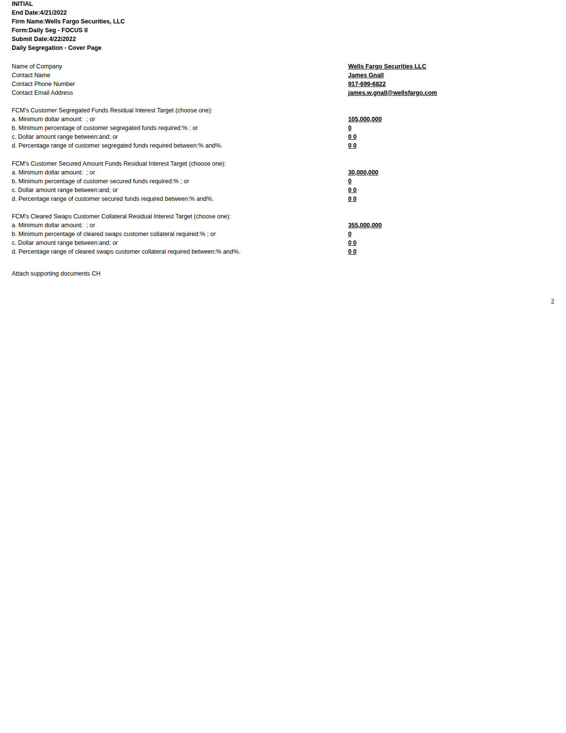INITIAL
End Date:4/21/2022
Firm Name:Wells Fargo Securities, LLC
Form:Daily Seg - FOCUS II
Submit Date:4/22/2022
Daily Segregation - Cover Page
| Name of Company | Wells Fargo Securities LLC |
| Contact Name | James Gnall |
| Contact Phone Number | 917-699-6822 |
| Contact Email Address | james.w.gnall@wellsfargo.com |
FCM's Customer Segregated Funds Residual Interest Target (choose one):
| a. Minimum dollar amount: ; or | 105,000,000 |
| b. Minimum percentage of customer segregated funds required:% ; or | 0 |
| c. Dollar amount range between:and; or | 0 0 |
| d. Percentage range of customer segregated funds required between:% and%. | 0 0 |
FCM's Customer Secured Amount Funds Residual Interest Target (choose one):
| a. Minimum dollar amount: ; or | 30,000,000 |
| b. Minimum percentage of customer secured funds required:% ; or | 0 |
| c. Dollar amount range between:and; or | 0 0 |
| d. Percentage range of customer secured funds required between:% and%. | 0 0 |
FCM's Cleared Swaps Customer Collateral Residual Interest Target (choose one):
| a. Minimum dollar amount: ; or | 355,000,000 |
| b. Minimum percentage of cleared swaps customer collateral required:% ; or | 0 |
| c. Dollar amount range between:and; or | 0 0 |
| d. Percentage range of cleared swaps customer collateral required between:% and%. | 0 0 |
Attach supporting documents CH
2